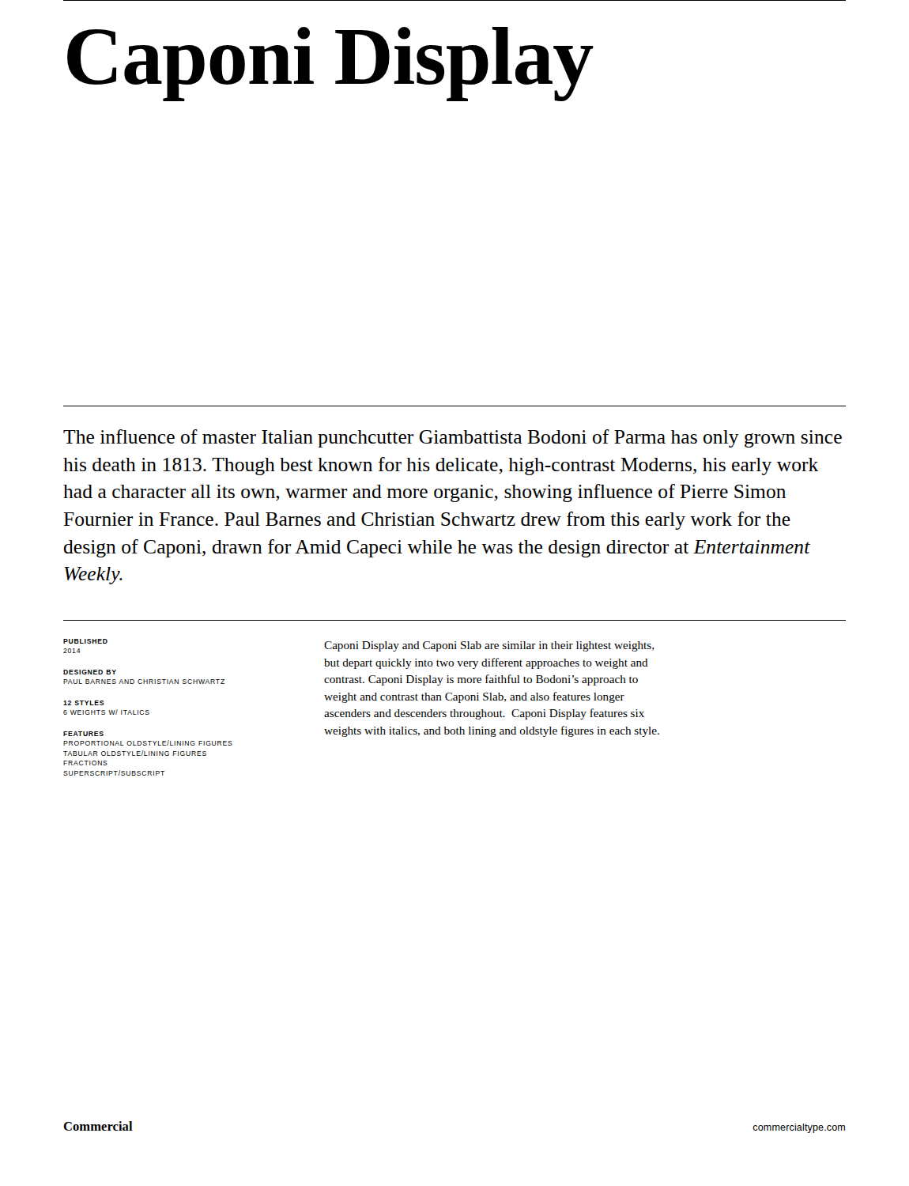Caponi Display
The influence of master Italian punchcutter Giambattista Bodoni of Parma has only grown since his death in 1813. Though best known for his delicate, high-contrast Moderns, his early work had a character all its own, warmer and more organic, showing influence of Pierre Simon Fournier in France. Paul Barnes and Christian Schwartz drew from this early work for the design of Caponi, drawn for Amid Capeci while he was the design director at Entertainment Weekly.
Published
2014
Designed by
Paul Barnes and Christian Schwartz
12 styles
6 weights w/ italics
Features
Proportional oldstyle/lining figures
Tabular oldstyle/lining figures
Fractions
Superscript/subscript
Caponi Display and Caponi Slab are similar in their lightest weights, but depart quickly into two very different approaches to weight and contrast. Caponi Display is more faithful to Bodoni’s approach to weight and contrast than Caponi Slab, and also features longer ascenders and descenders throughout. Caponi Display features six weights with italics, and both lining and oldstyle figures in each style.
Commercial
commercialtype.com